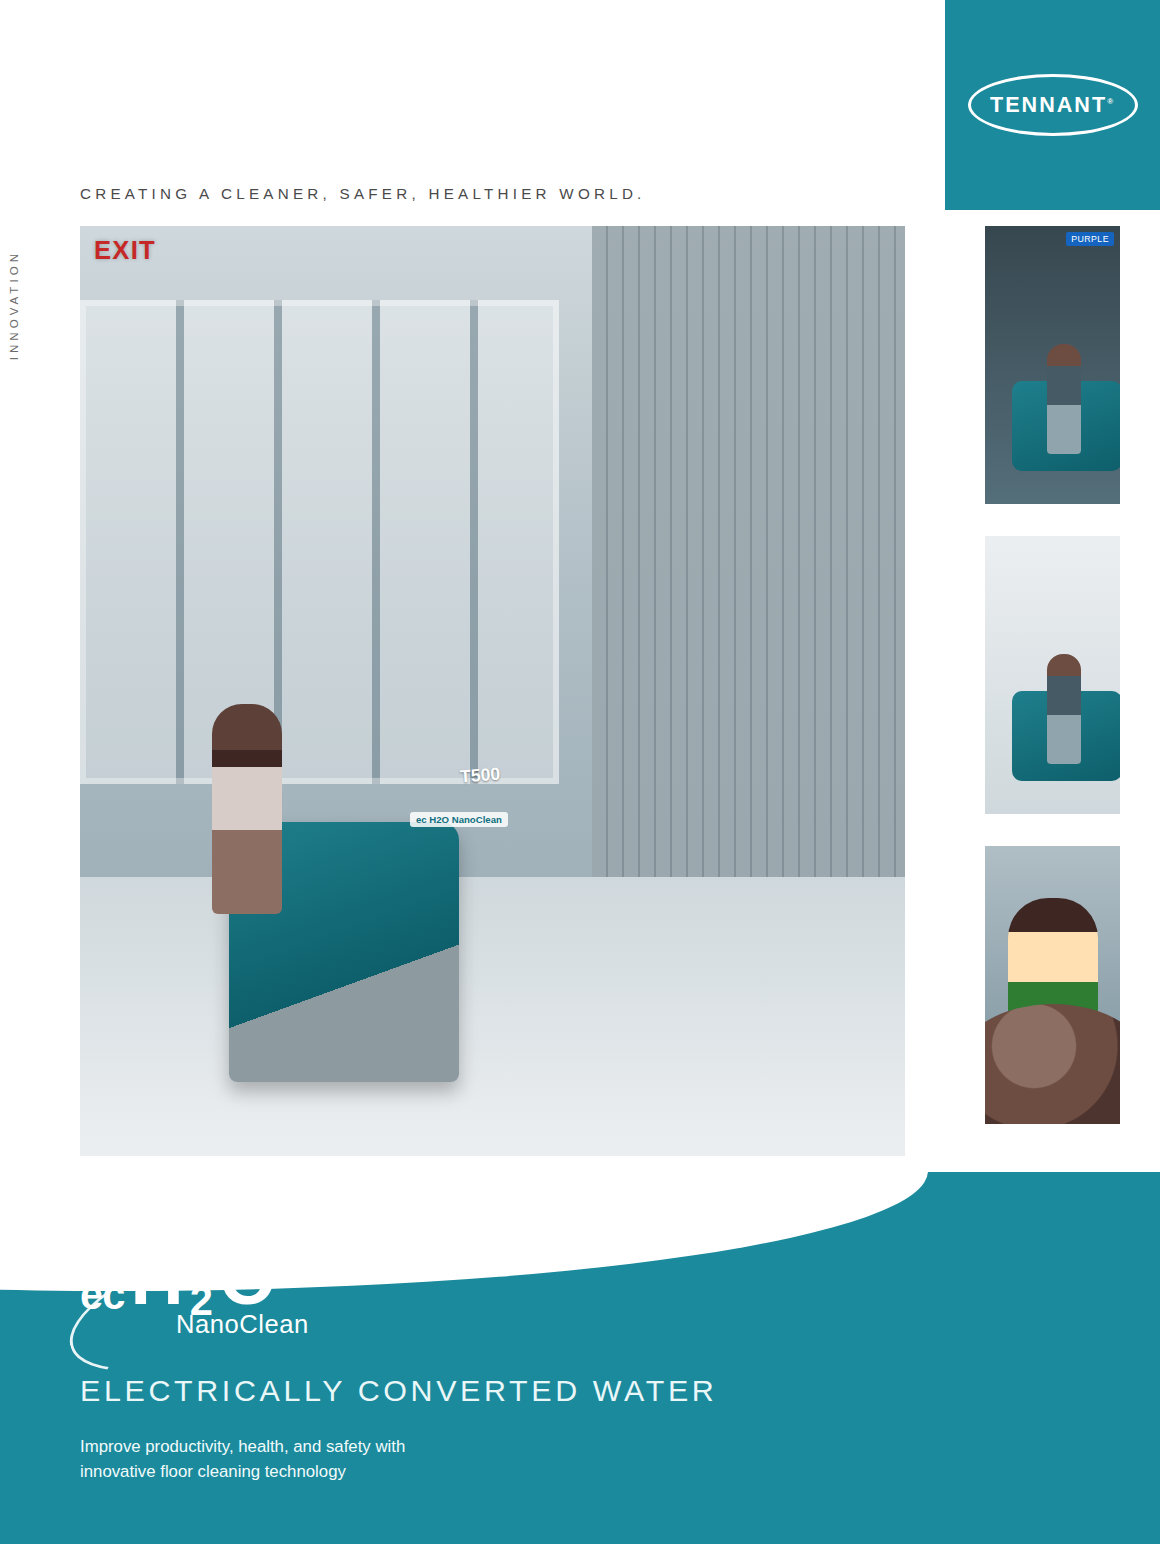TENNANT®
CREATING A CLEANER, SAFER, HEALTHIER WORLD.
INNOVATION
EXIT
T500 ec H2O NanoClean
PURPLE
ec H 2 O ®
NanoClean
ELECTRICALLY CONVERTED WATER
Improve productivity, health, and safety with
innovative floor cleaning technology